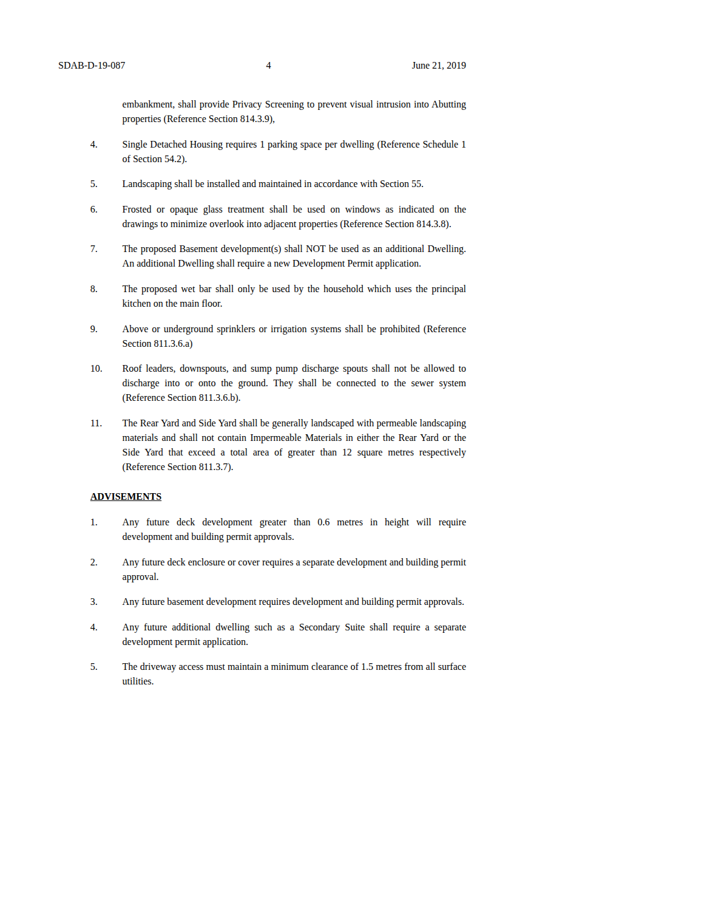SDAB-D-19-087
4
June 21, 2019
embankment, shall provide Privacy Screening to prevent visual intrusion into Abutting properties (Reference Section 814.3.9),
4. Single Detached Housing requires 1 parking space per dwelling (Reference Schedule 1 of Section 54.2).
5. Landscaping shall be installed and maintained in accordance with Section 55.
6. Frosted or opaque glass treatment shall be used on windows as indicated on the drawings to minimize overlook into adjacent properties (Reference Section 814.3.8).
7. The proposed Basement development(s) shall NOT be used as an additional Dwelling. An additional Dwelling shall require a new Development Permit application.
8. The proposed wet bar shall only be used by the household which uses the principal kitchen on the main floor.
9. Above or underground sprinklers or irrigation systems shall be prohibited (Reference Section 811.3.6.a)
10. Roof leaders, downspouts, and sump pump discharge spouts shall not be allowed to discharge into or onto the ground. They shall be connected to the sewer system (Reference Section 811.3.6.b).
11. The Rear Yard and Side Yard shall be generally landscaped with permeable landscaping materials and shall not contain Impermeable Materials in either the Rear Yard or the Side Yard that exceed a total area of greater than 12 square metres respectively (Reference Section 811.3.7).
ADVISEMENTS
1. Any future deck development greater than 0.6 metres in height will require development and building permit approvals.
2. Any future deck enclosure or cover requires a separate development and building permit approval.
3. Any future basement development requires development and building permit approvals.
4. Any future additional dwelling such as a Secondary Suite shall require a separate development permit application.
5. The driveway access must maintain a minimum clearance of 1.5 metres from all surface utilities.